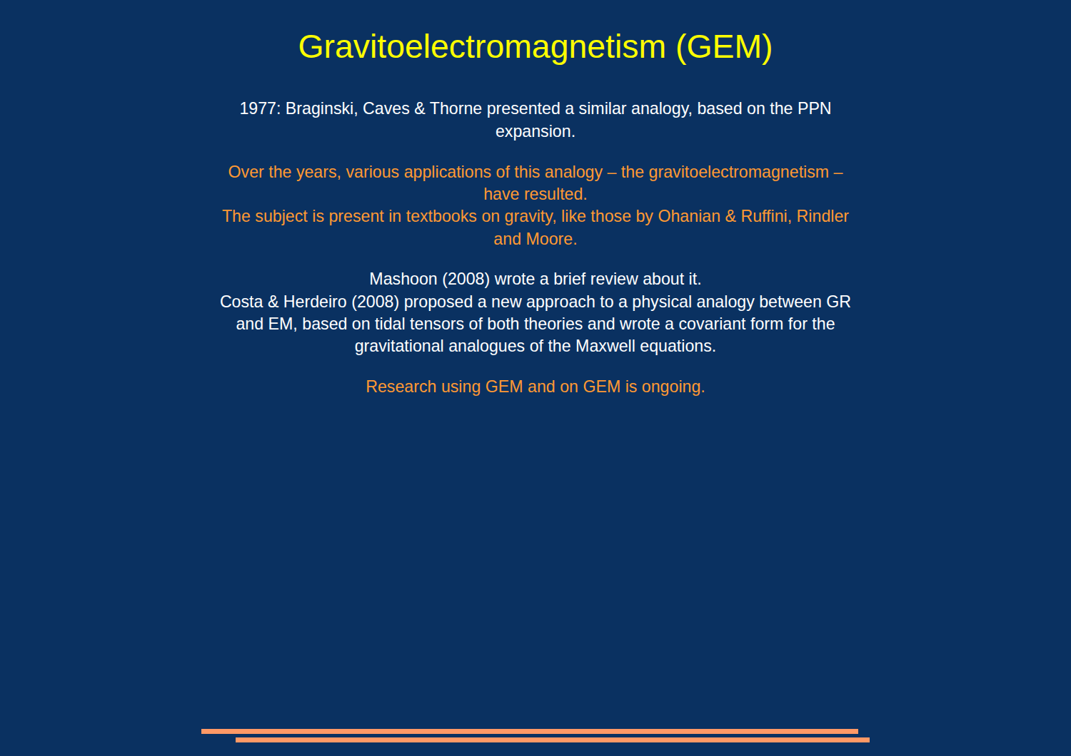Gravitoelectromagnetism (GEM)
1977: Braginski, Caves & Thorne presented a similar analogy, based on the PPN expansion.
Over the years, various applications of this analogy – the gravitoelectromagnetism – have resulted.
The subject is present in textbooks on gravity, like those by Ohanian & Ruffini, Rindler and Moore.
Mashoon (2008) wrote a brief review about it.
Costa & Herdeiro (2008) proposed a new approach to a physical analogy between GR and EM, based on tidal tensors of both theories and wrote a covariant form for the gravitational analogues of the Maxwell equations.
Research using GEM and on GEM is ongoing.